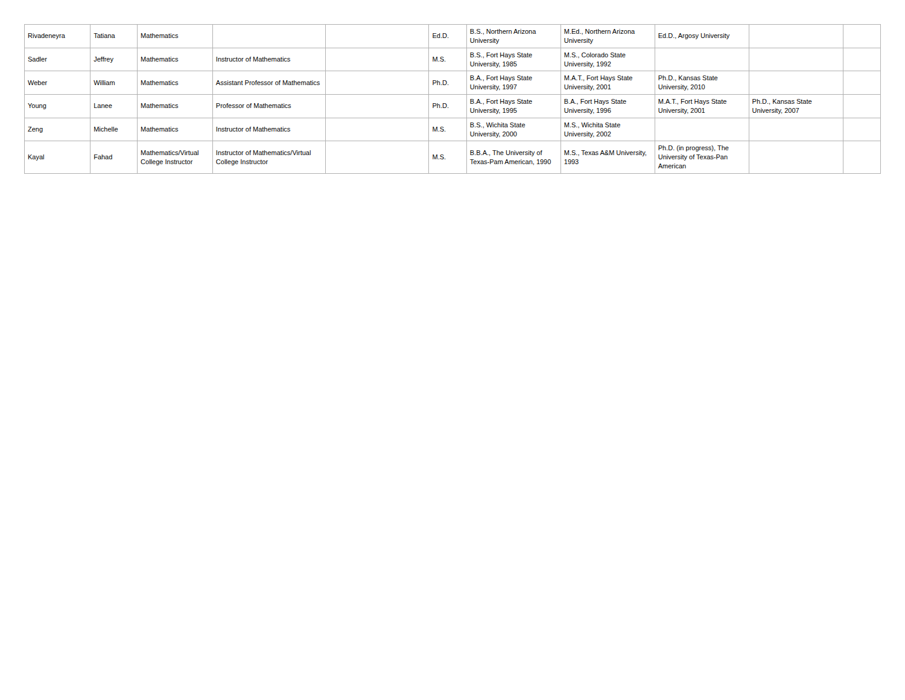| Rivadeneyra | Tatiana | Mathematics | | | Ed.D. | B.S., Northern Arizona University | M.Ed., Northern Arizona University | Ed.D., Argosy University | | |
| Sadler | Jeffrey | Mathematics | Instructor of Mathematics | | M.S. | B.S., Fort Hays State University, 1985 | M.S., Colorado State University, 1992 | | | |
| Weber | William | Mathematics | Assistant Professor of Mathematics | | Ph.D. | B.A., Fort Hays State University, 1997 | M.A.T., Fort Hays State University, 2001 | Ph.D., Kansas State University, 2010 | | |
| Young | Lanee | Mathematics | Professor of Mathematics | | Ph.D. | B.A., Fort Hays State University, 1995 | B.A., Fort Hays State University, 1996 | M.A.T., Fort Hays State University, 2001 | Ph.D., Kansas State University, 2007 | |
| Zeng | Michelle | Mathematics | Instructor of Mathematics | | M.S. | B.S., Wichita State University, 2000 | M.S., Wichita State University, 2002 | | | |
| Kayal | Fahad | Mathematics/Virtual College Instructor | Instructor of Mathematics/Virtual College Instructor | | M.S. | B.B.A., The University of Texas-Pam American, 1990 | M.S., Texas A&M University, 1993 | Ph.D. (in progress), The University of Texas-Pan American | | |